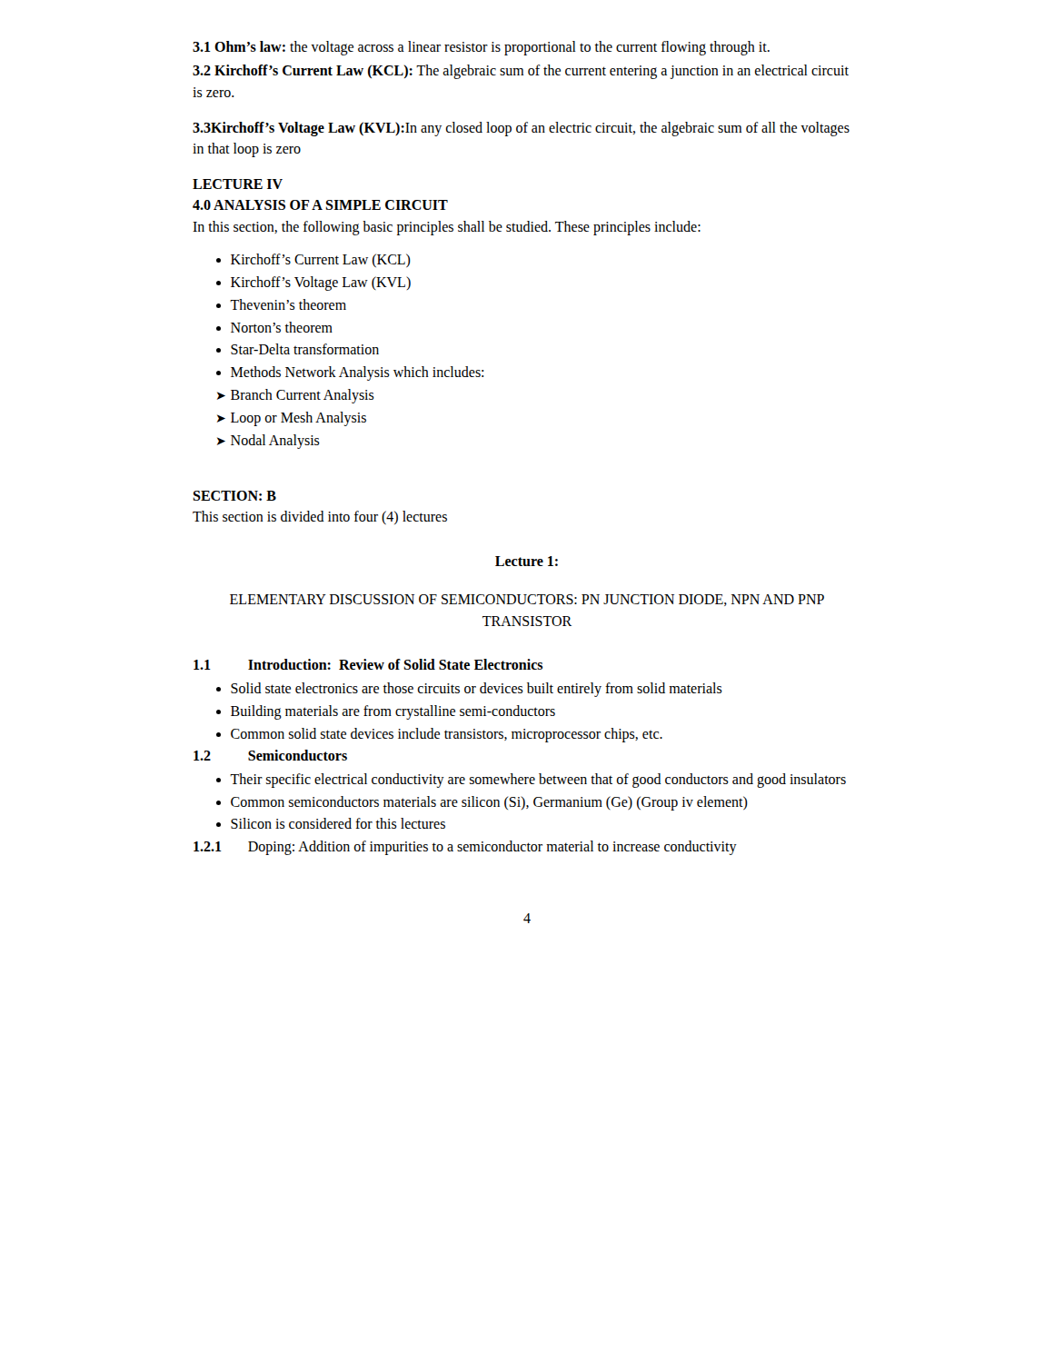3.1 Ohm’s law: the voltage across a linear resistor is proportional to the current flowing through it.
3.2 Kirchoff’s Current Law (KCL): The algebraic sum of the current entering a junction in an electrical circuit is zero.
3.3Kirchoff’s Voltage Law (KVL): In any closed loop of an electric circuit, the algebraic sum of all the voltages in that loop is zero
LECTURE IV
4.0 ANALYSIS OF A SIMPLE CIRCUIT
In this section, the following basic principles shall be studied. These principles include:
Kirchoff’s Current Law (KCL)
Kirchoff’s Voltage Law (KVL)
Thevenin’s theorem
Norton’s theorem
Star-Delta transformation
Methods Network Analysis which includes:
Branch Current Analysis
Loop or Mesh Analysis
Nodal Analysis
SECTION: B
This section is divided into four (4) lectures
Lecture 1:
Elementary discussion of semiconductors: PN junction diode, NPN and PNP transistor
1.1 Introduction: Review of Solid State Electronics
Solid state electronics are those circuits or devices built entirely from solid materials
Building materials are from crystalline semi-conductors
Common solid state devices include transistors, microprocessor chips, etc.
1.2 Semiconductors
Their specific electrical conductivity are somewhere between that of good conductors and good insulators
Common semiconductors materials are silicon (Si), Germanium (Ge) (Group iv element)
Silicon is considered for this lectures
1.2.1 Doping: Addition of impurities to a semiconductor material to increase conductivity
4